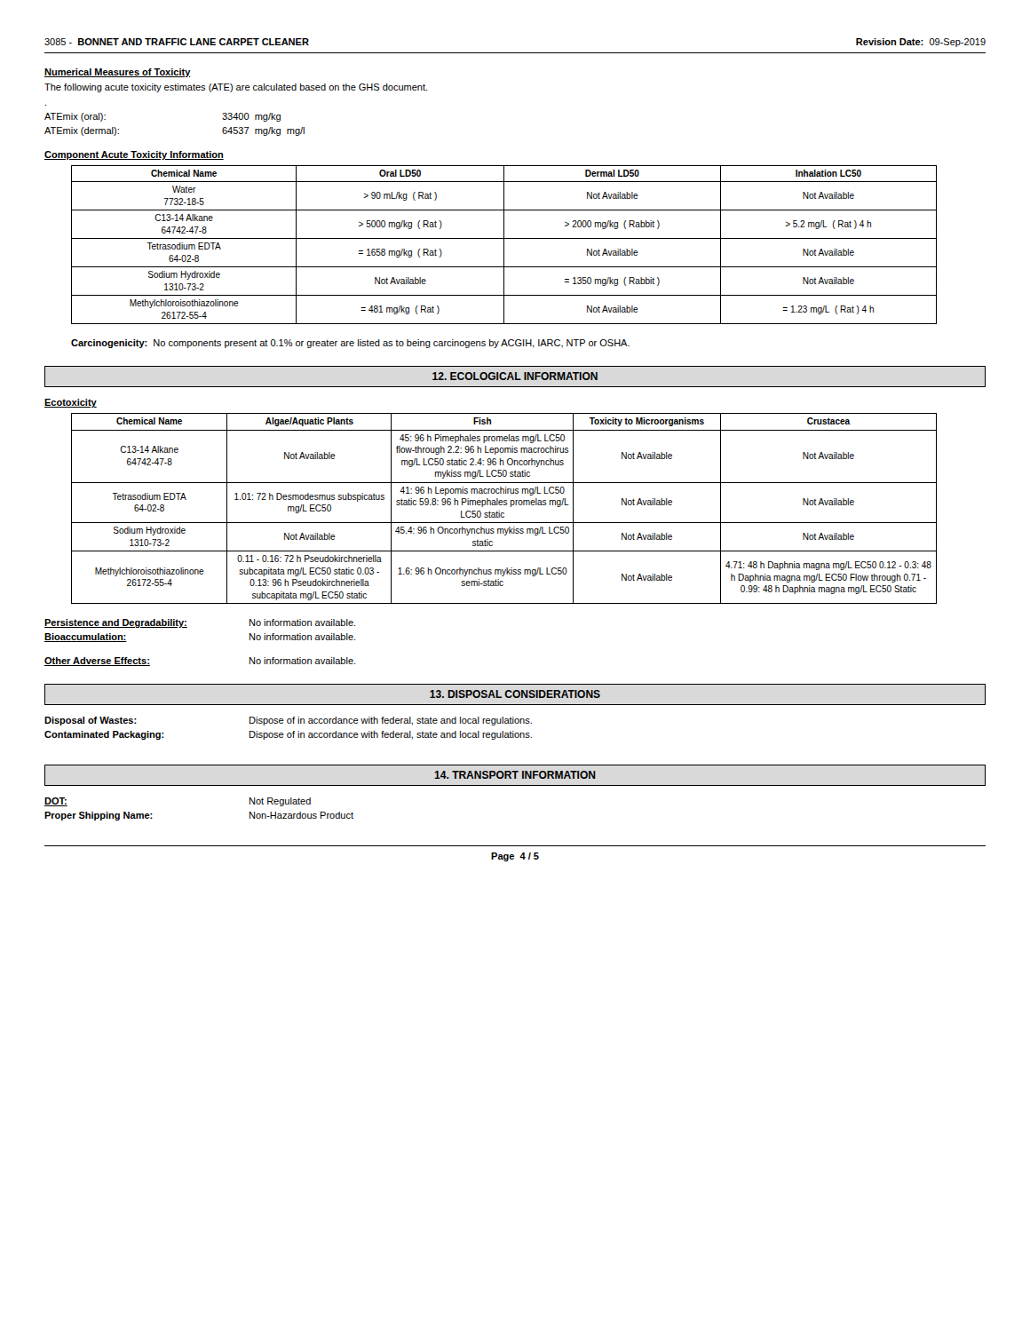3085 - BONNET AND TRAFFIC LANE CARPET CLEANER
Revision Date: 09-Sep-2019
Numerical Measures of Toxicity
The following acute toxicity estimates (ATE) are calculated based on the GHS document.
.
ATEmix (oral):
33400 mg/kg
ATEmix (dermal):
64537 mg/kg mg/l
Component Acute Toxicity Information
| Chemical Name | Oral LD50 | Dermal LD50 | Inhalation LC50 |
| --- | --- | --- | --- |
| Water 7732-18-5 | > 90 mL/kg ( Rat ) | Not Available | Not Available |
| C13-14 Alkane 64742-47-8 | > 5000 mg/kg ( Rat ) | > 2000 mg/kg ( Rabbit ) | > 5.2 mg/L ( Rat ) 4 h |
| Tetrasodium EDTA 64-02-8 | = 1658 mg/kg ( Rat ) | Not Available | Not Available |
| Sodium Hydroxide 1310-73-2 | Not Available | = 1350 mg/kg ( Rabbit ) | Not Available |
| Methylchloroisothiazolinone 26172-55-4 | = 481 mg/kg ( Rat ) | Not Available | = 1.23 mg/L ( Rat ) 4 h |
Carcinogenicity: No components present at 0.1% or greater are listed as to being carcinogens by ACGIH, IARC, NTP or OSHA.
12. ECOLOGICAL INFORMATION
Ecotoxicity
| Chemical Name | Algae/Aquatic Plants | Fish | Toxicity to Microorganisms | Crustacea |
| --- | --- | --- | --- | --- |
| C13-14 Alkane 64742-47-8 | Not Available | 45: 96 h Pimephales promelas mg/L LC50 flow-through 2.2: 96 h Lepomis macrochirus mg/L LC50 static 2.4: 96 h Oncorhynchus mykiss mg/L LC50 static | Not Available | Not Available |
| Tetrasodium EDTA 64-02-8 | 1.01: 72 h Desmodesmus subspicatus mg/L EC50 | 41: 96 h Lepomis macrochirus mg/L LC50 static 59.8: 96 h Pimephales promelas mg/L LC50 static | Not Available | Not Available |
| Sodium Hydroxide 1310-73-2 | Not Available | 45.4: 96 h Oncorhynchus mykiss mg/L LC50 static | Not Available | Not Available |
| Methylchloroisothiazolinone 26172-55-4 | 0.11 - 0.16: 72 h Pseudokirchneriella subcapitata mg/L EC50 static 0.03 - 0.13: 96 h Pseudokirchneriella subcapitata mg/L EC50 static | 1.6: 96 h Oncorhynchus mykiss mg/L LC50 semi-static | Not Available | 4.71: 48 h Daphnia magna mg/L EC50 0.12 - 0.3: 48 h Daphnia magna mg/L EC50 Flow through 0.71 - 0.99: 48 h Daphnia magna mg/L EC50 Static |
Persistence and Degradability:
No information available.
Bioaccumulation:
No information available.
Other Adverse Effects:
No information available.
13. DISPOSAL CONSIDERATIONS
Disposal of Wastes:
Dispose of in accordance with federal, state and local regulations.
Contaminated Packaging:
Dispose of in accordance with federal, state and local regulations.
14. TRANSPORT INFORMATION
DOT:
Not Regulated
Proper Shipping Name:
Non-Hazardous Product
Page 4 / 5